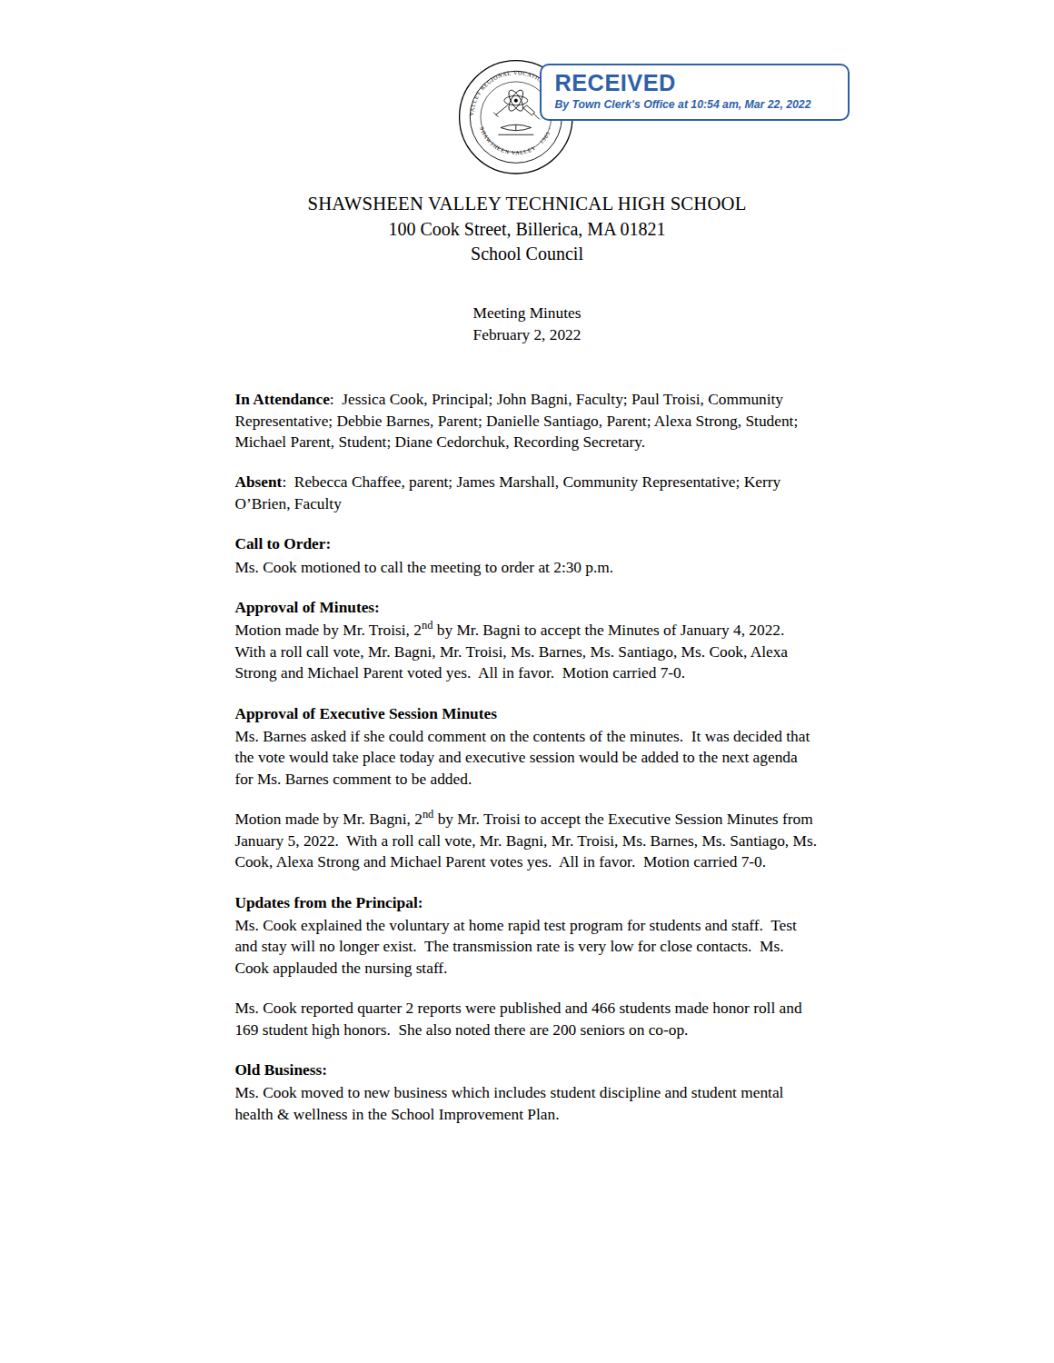SHAWSHEEN VALLEY REGIONAL VOCATIONAL TECHNICAL SCHOOL SHAWSHEEN VALLEY · 1965 ·
RECEIVED
By Town Clerk's Office at 10:54 am, Mar 22, 2022
SHAWSHEEN VALLEY TECHNICAL HIGH SCHOOL
100 Cook Street, Billerica, MA 01821
School Council
Meeting Minutes
February 2, 2022
In Attendance: Jessica Cook, Principal; John Bagni, Faculty; Paul Troisi, Community Representative; Debbie Barnes, Parent; Danielle Santiago, Parent; Alexa Strong, Student; Michael Parent, Student; Diane Cedorchuk, Recording Secretary.
Absent: Rebecca Chaffee, parent; James Marshall, Community Representative; Kerry O’Brien, Faculty
Call to Order:
Ms. Cook motioned to call the meeting to order at 2:30 p.m.
Approval of Minutes:
Motion made by Mr. Troisi, 2nd by Mr. Bagni to accept the Minutes of January 4, 2022. With a roll call vote, Mr. Bagni, Mr. Troisi, Ms. Barnes, Ms. Santiago, Ms. Cook, Alexa Strong and Michael Parent voted yes. All in favor. Motion carried 7-0.
Approval of Executive Session Minutes
Ms. Barnes asked if she could comment on the contents of the minutes. It was decided that the vote would take place today and executive session would be added to the next agenda for Ms. Barnes comment to be added.
Motion made by Mr. Bagni, 2nd by Mr. Troisi to accept the Executive Session Minutes from January 5, 2022. With a roll call vote, Mr. Bagni, Mr. Troisi, Ms. Barnes, Ms. Santiago, Ms. Cook, Alexa Strong and Michael Parent votes yes. All in favor. Motion carried 7-0.
Updates from the Principal:
Ms. Cook explained the voluntary at home rapid test program for students and staff. Test and stay will no longer exist. The transmission rate is very low for close contacts. Ms. Cook applauded the nursing staff.
Ms. Cook reported quarter 2 reports were published and 466 students made honor roll and 169 student high honors. She also noted there are 200 seniors on co-op.
Old Business:
Ms. Cook moved to new business which includes student discipline and student mental health & wellness in the School Improvement Plan.